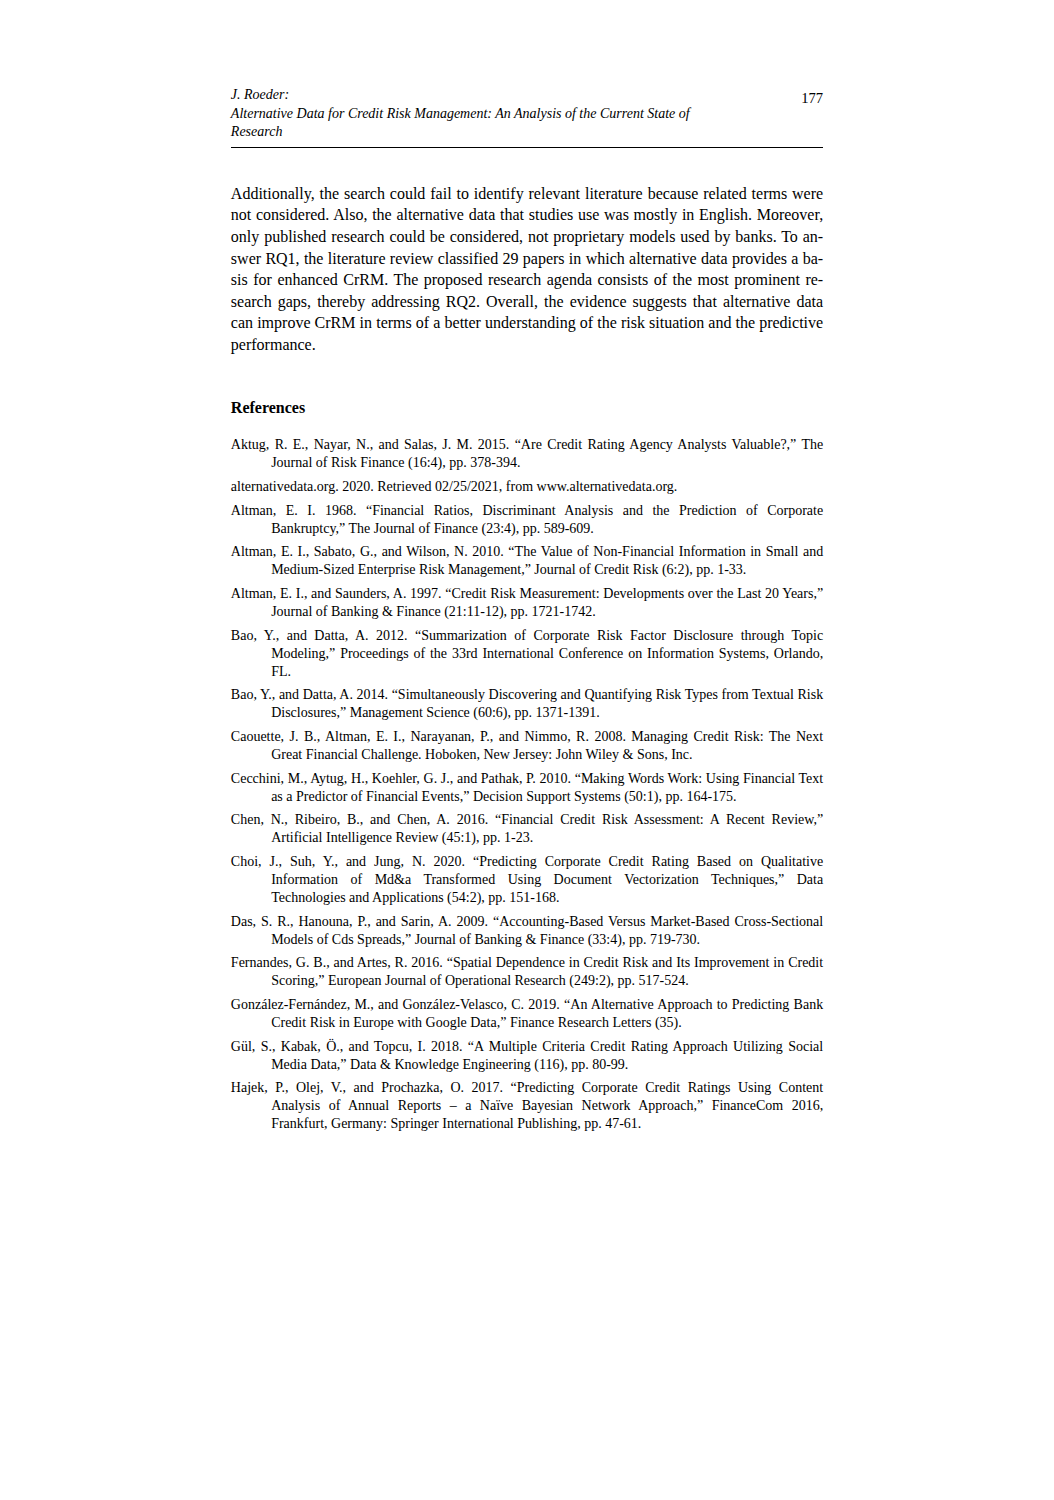J. Roeder: Alternative Data for Credit Risk Management: An Analysis of the Current State of Research
177
Additionally, the search could fail to identify relevant literature because related terms were not considered. Also, the alternative data that studies use was mostly in English. Moreover, only published research could be considered, not proprietary models used by banks. To answer RQ1, the literature review classified 29 papers in which alternative data provides a basis for enhanced CrRM. The proposed research agenda consists of the most prominent research gaps, thereby addressing RQ2. Overall, the evidence suggests that alternative data can improve CrRM in terms of a better understanding of the risk situation and the predictive performance.
References
Aktug, R. E., Nayar, N., and Salas, J. M. 2015. “Are Credit Rating Agency Analysts Valuable?,” The Journal of Risk Finance (16:4), pp. 378-394.
alternativedata.org. 2020. Retrieved 02/25/2021, from www.alternativedata.org.
Altman, E. I. 1968. “Financial Ratios, Discriminant Analysis and the Prediction of Corporate Bankruptcy,” The Journal of Finance (23:4), pp. 589-609.
Altman, E. I., Sabato, G., and Wilson, N. 2010. “The Value of Non-Financial Information in Small and Medium-Sized Enterprise Risk Management,” Journal of Credit Risk (6:2), pp. 1-33.
Altman, E. I., and Saunders, A. 1997. “Credit Risk Measurement: Developments over the Last 20 Years,” Journal of Banking & Finance (21:11-12), pp. 1721-1742.
Bao, Y., and Datta, A. 2012. “Summarization of Corporate Risk Factor Disclosure through Topic Modeling,” Proceedings of the 33rd International Conference on Information Systems, Orlando, FL.
Bao, Y., and Datta, A. 2014. “Simultaneously Discovering and Quantifying Risk Types from Textual Risk Disclosures,” Management Science (60:6), pp. 1371-1391.
Caouette, J. B., Altman, E. I., Narayanan, P., and Nimmo, R. 2008. Managing Credit Risk: The Next Great Financial Challenge. Hoboken, New Jersey: John Wiley & Sons, Inc.
Cecchini, M., Aytug, H., Koehler, G. J., and Pathak, P. 2010. “Making Words Work: Using Financial Text as a Predictor of Financial Events,” Decision Support Systems (50:1), pp. 164-175.
Chen, N., Ribeiro, B., and Chen, A. 2016. “Financial Credit Risk Assessment: A Recent Review,” Artificial Intelligence Review (45:1), pp. 1-23.
Choi, J., Suh, Y., and Jung, N. 2020. “Predicting Corporate Credit Rating Based on Qualitative Information of Md&a Transformed Using Document Vectorization Techniques,” Data Technologies and Applications (54:2), pp. 151-168.
Das, S. R., Hanouna, P., and Sarin, A. 2009. “Accounting-Based Versus Market-Based Cross-Sectional Models of Cds Spreads,” Journal of Banking & Finance (33:4), pp. 719-730.
Fernandes, G. B., and Artes, R. 2016. “Spatial Dependence in Credit Risk and Its Improvement in Credit Scoring,” European Journal of Operational Research (249:2), pp. 517-524.
González-Fernández, M., and González-Velasco, C. 2019. “An Alternative Approach to Predicting Bank Credit Risk in Europe with Google Data,” Finance Research Letters (35).
Gül, S., Kabak, Ö., and Topcu, I. 2018. “A Multiple Criteria Credit Rating Approach Utilizing Social Media Data,” Data & Knowledge Engineering (116), pp. 80-99.
Hajek, P., Olej, V., and Prochazka, O. 2017. “Predicting Corporate Credit Ratings Using Content Analysis of Annual Reports – a Naïve Bayesian Network Approach,” FinanceCom 2016, Frankfurt, Germany: Springer International Publishing, pp. 47-61.